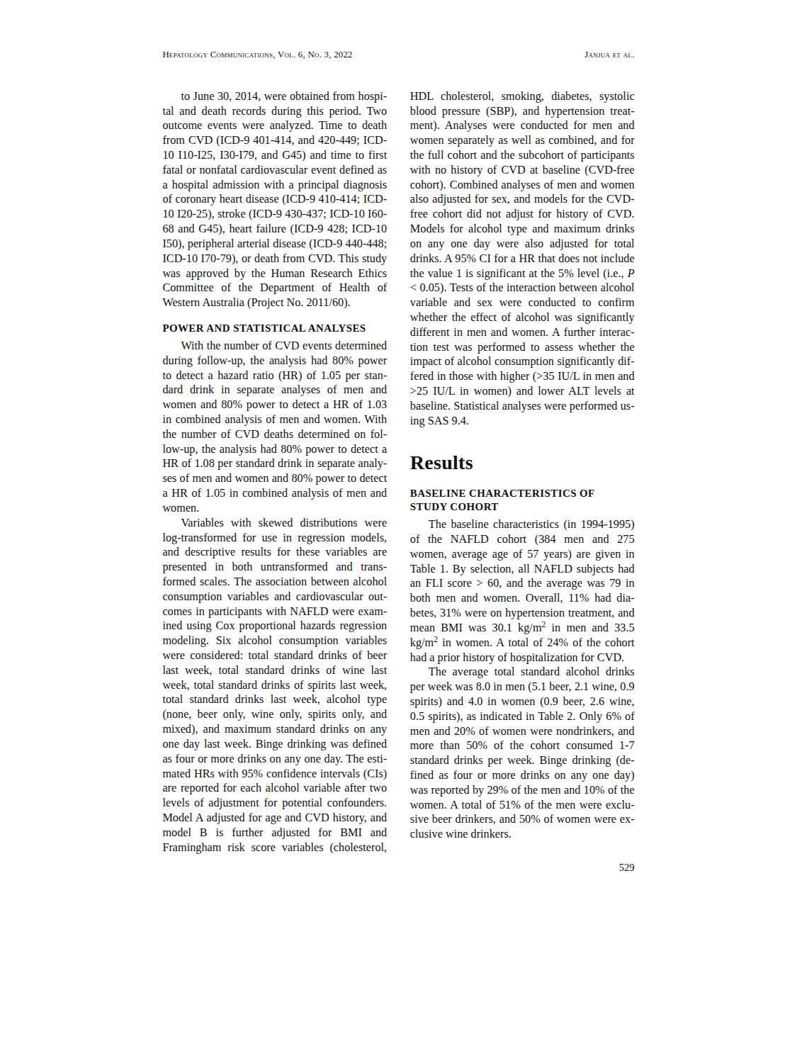Hepatology Communications, Vol. 6, No. 3, 2022
Janjua et al.
to June 30, 2014, were obtained from hospital and death records during this period. Two outcome events were analyzed. Time to death from CVD (ICD-9 401-414, and 420-449; ICD-10 I10-I25, I30-I79, and G45) and time to first fatal or nonfatal cardiovascular event defined as a hospital admission with a principal diagnosis of coronary heart disease (ICD-9 410-414; ICD-10 I20-25), stroke (ICD-9 430-437; ICD-10 I60-68 and G45), heart failure (ICD-9 428; ICD-10 I50), peripheral arterial disease (ICD-9 440-448; ICD-10 I70-79), or death from CVD. This study was approved by the Human Research Ethics Committee of the Department of Health of Western Australia (Project No. 2011/60).
POWER AND STATISTICAL ANALYSES
With the number of CVD events determined during follow-up, the analysis had 80% power to detect a hazard ratio (HR) of 1.05 per standard drink in separate analyses of men and women and 80% power to detect a HR of 1.03 in combined analysis of men and women. With the number of CVD deaths determined on follow-up, the analysis had 80% power to detect a HR of 1.08 per standard drink in separate analyses of men and women and 80% power to detect a HR of 1.05 in combined analysis of men and women.
Variables with skewed distributions were log-transformed for use in regression models, and descriptive results for these variables are presented in both untransformed and transformed scales. The association between alcohol consumption variables and cardiovascular outcomes in participants with NAFLD were examined using Cox proportional hazards regression modeling. Six alcohol consumption variables were considered: total standard drinks of beer last week, total standard drinks of wine last week, total standard drinks of spirits last week, total standard drinks last week, alcohol type (none, beer only, wine only, spirits only, and mixed), and maximum standard drinks on any one day last week. Binge drinking was defined as four or more drinks on any one day. The estimated HRs with 95% confidence intervals (CIs) are reported for each alcohol variable after two levels of adjustment for potential confounders. Model A adjusted for age and CVD history, and model B is further adjusted for BMI and Framingham risk score variables (cholesterol, HDL cholesterol, smoking, diabetes, systolic blood pressure (SBP), and hypertension treatment). Analyses were conducted for men and women separately as well as combined, and for the full cohort and the subcohort of participants with no history of CVD at baseline (CVD-free cohort). Combined analyses of men and women also adjusted for sex, and models for the CVD-free cohort did not adjust for history of CVD. Models for alcohol type and maximum drinks on any one day were also adjusted for total drinks. A 95% CI for a HR that does not include the value 1 is significant at the 5% level (i.e., P < 0.05). Tests of the interaction between alcohol variable and sex were conducted to confirm whether the effect of alcohol was significantly different in men and women. A further interaction test was performed to assess whether the impact of alcohol consumption significantly differed in those with higher (>35 IU/L in men and >25 IU/L in women) and lower ALT levels at baseline. Statistical analyses were performed using SAS 9.4.
Results
BASELINE CHARACTERISTICS OF STUDY COHORT
The baseline characteristics (in 1994-1995) of the NAFLD cohort (384 men and 275 women, average age of 57 years) are given in Table 1. By selection, all NAFLD subjects had an FLI score > 60, and the average was 79 in both men and women. Overall, 11% had diabetes, 31% were on hypertension treatment, and mean BMI was 30.1 kg/m2 in men and 33.5 kg/m2 in women. A total of 24% of the cohort had a prior history of hospitalization for CVD.
The average total standard alcohol drinks per week was 8.0 in men (5.1 beer, 2.1 wine, 0.9 spirits) and 4.0 in women (0.9 beer, 2.6 wine, 0.5 spirits), as indicated in Table 2. Only 6% of men and 20% of women were nondrinkers, and more than 50% of the cohort consumed 1-7 standard drinks per week. Binge drinking (defined as four or more drinks on any one day) was reported by 29% of the men and 10% of the women. A total of 51% of the men were exclusive beer drinkers, and 50% of women were exclusive wine drinkers.
529